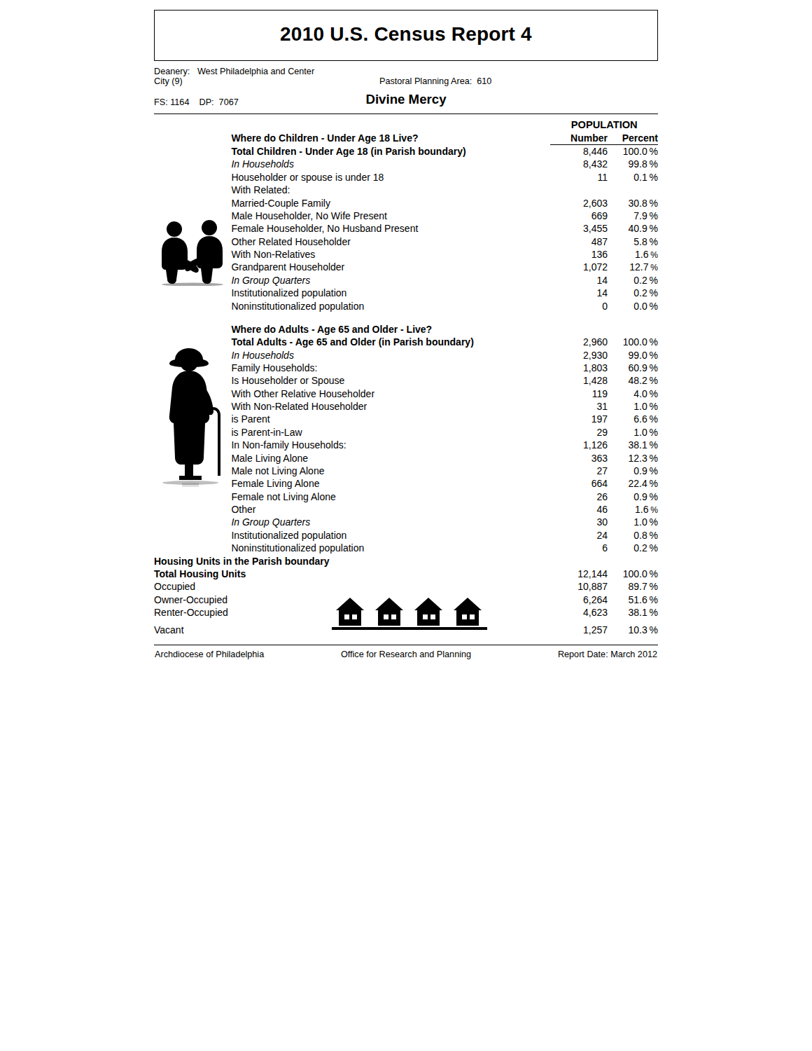2010 U.S. Census Report 4
| Deanery: West Philadelphia and Center City (9) | Pastoral Planning Area: 610 |
| FS: 1164 DP: 7067 | Divine Mercy | |
| | | POPULATION |
| Where do Children - Under Age 18 Live? | Number | Percent |
| | Total Children - Under Age 18 (in Parish boundary) | 8,446 | 100.0 % |
| In Households | 8,432 | 99.8 % |
| Householder or spouse is under 18 | 11 | 0.1 % |
| With Related: | | |
| Married-Couple Family | 2,603 | 30.8 % |
| Male Householder, No Wife Present | 669 | 7.9 % |
| Female Householder, No Husband Present | 3,455 | 40.9 % |
| Other Related Householder | 487 | 5.8 % |
| With Non-Relatives | 136 | 1.6 % |
| Grandparent Householder | 1,072 | 12.7 % |
| In Group Quarters | 14 | 0.2 % |
| | Institutionalized population | 14 | 0.2 % |
| | Noninstitutionalized population | 0 | 0.0 % |
| | Where do Adults - Age 65 and Older - Live? | | |
| Total Adults - Age 65 and Older (in Parish boundary) | 2,960 | 100.0 % |
| In Households | 2,930 | 99.0 % |
| Family Households: | 1,803 | 60.9 % |
| Is Householder or Spouse | 1,428 | 48.2 % |
| With Other Relative Householder | 119 | 4.0 % |
| With Non-Related Householder | 31 | 1.0 % |
| is Parent | 197 | 6.6 % |
| is Parent-in-Law | 29 | 1.0 % |
| In Non-family Households: | 1,126 | 38.1 % |
| Male Living Alone | 363 | 12.3 % |
| Male not Living Alone | 27 | 0.9 % |
| Female Living Alone | 664 | 22.4 % |
| | Female not Living Alone | 26 | 0.9 % |
| | Other | 46 | 1.6 % |
| | In Group Quarters | 30 | 1.0 % |
| | Institutionalized population | 24 | 0.8 % |
| | Noninstitutionalized population | 6 | 0.2 % |
| Housing Units in the Parish boundary |
| Total Housing Units | 12,144 | 100.0 % |
| Occupied | 10,887 | 89.7 % |
| Owner-Occupied | 6,264 | 51.6 % |
| Renter-Occupied | 4,623 | 38.1 % |
| Vacant | 1,257 | 10.3 % |
| Archdiocese of Philadelphia | Office for Research and Planning | Report Date: March 2012 |